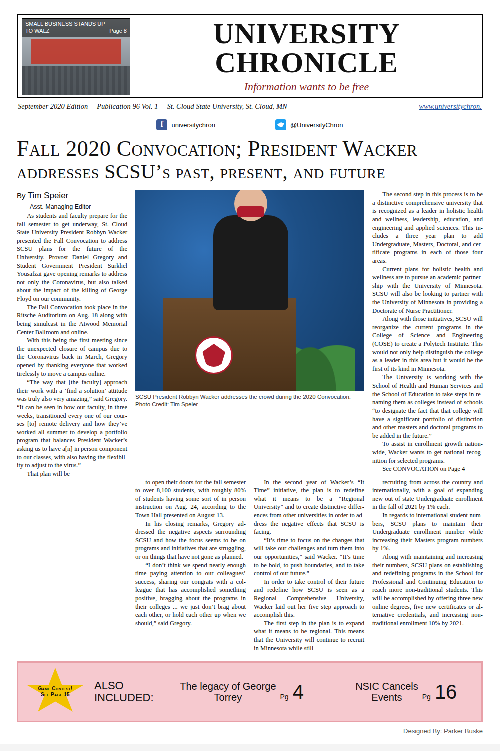SMALL BUSINESS STANDS UP
TO WALZ Page 8
UNIVERSITY CHRONICLE
Information wants to be free
September 2020 Edition Publication 96 Vol. 1 St. Cloud State University, St. Cloud, MN www.universitychron.
universitychron
@UniversityChron
Fall 2020 Convocation; President Wacker
addresses SCSU’s past, present, and future
By Tim Speier Asst. Managing Editor
As students and faculty prepare for the fall semester to get underway, St. Cloud State University President Robbyn Wacker presented the Fall Convocation to address SCSU plans for the future of the University. Provost Daniel Gregory and Student Government President Surkhel Yousafzai gave opening remarks to address not only the Coronavirus, but also talked about the impact of the killing of George Floyd on our community.
The Fall Convocation took place in the Ritsche Auditorium on Aug. 18 along with being simulcast in the Atwood Memorial Center Ballroom and online.
With this being the first meeting since the unexpected closure of campus due to the Coronavirus back in March, Gregory opened by thanking everyone that worked tirelessly to move a campus online.
“The way that [the faculty] approach their work with a ‘find a solution’ attitude was truly also very amazing,” said Gregory. “It can be seen in how our faculty, in three weeks, transitioned every one of our courses [to] remote delivery and how they’ve worked all summer to develop a portfolio program that balances President Wacker’s asking us to have a[n] in person component to our classes, with also having the flexibility to adjust to the virus.”
That plan will be
SCSU President Robbyn Wacker addresses the crowd during the 2020 Convocation. Photo Credit: Tim Speier
The second step in this process is to be a distinctive comprehensive university that is recognized as a leader in holistic health and wellness, leadership, education, and engineering and applied sciences. This includes a three year plan to add Undergraduate, Masters, Doctoral, and certificate programs in each of those four areas.
Current plans for holistic health and wellness are to pursue an academic partnership with the University of Minnesota. SCSU will also be looking to partner with the University of Minnesota in providing a Doctorate of Nurse Practitioner.
Along with those initiatives, SCSU will reorganize the current programs in the College of Science and Engineering (COSE) to create a Polytech Institute. This would not only help distinguish the college as a leader in this area but it would be the first of its kind in Minnesota.
The University is working with the School of Health and Human Services and the School of Education to take steps in renaming them as colleges instead of schools “to designate the fact that that college will have a significant portfolio of distinction and other masters and doctoral programs to be added in the future.”
To assist in enrollment growth nationwide, Wacker wants to get national recognition for selected programs.
See CONVOCATION on Page 4
to open their doors for the fall semester to over 8,100 students, with roughly 80% of students having some sort of in person instruction on Aug. 24, according to the Town Hall presented on August 13.
In his closing remarks, Gregory addressed the negative aspects surrounding SCSU and how the focus seems to be on programs and initiatives that are struggling, or on things that have not gone as planned.
“I don’t think we spend nearly enough time paying attention to our colleagues’ success, sharing our congrats with a colleague that has accomplished something positive, bragging about the programs in their colleges ... we just don’t brag about each other, or hold each other up when we should,” said Gregory.
In the second year of Wacker’s “It Time” initiative, the plan is to redefine what it means to be a “Regional University” and to create distinctive differences from other universities in order to address the negative effects that SCSU is facing.
“It’s time to focus on the changes that will take our challenges and turn them into our opportunities,” said Wacker. “It’s time to be bold, to push boundaries, and to take control of our future.”
In order to take control of their future and redefine how SCSU is seen as a Regional Comprehensive University, Wacker laid out her five step approach to accomplish this.
The first step in the plan is to expand what it means to be regional. This means that the University will continue to recruit in Minnesota while still
recruiting from across the country and internationally, with a goal of expanding new out of state Undergraduate enrollment in the fall of 2021 by 1% each.
In regards to international student numbers, SCSU plans to maintain their Undergraduate enrollment number while increasing their Masters program numbers by 1%.
Along with maintaining and increasing their numbers, SCSU plans on establishing and redefining programs in the School for Professional and Continuing Education to reach more non-traditional students. This will be accomplished by offering three new online degrees, five new certificates or alternative credentials, and increasing non-traditional enrollment 10% by 2021.
Game Contest! See Page 15
ALSO
INCLUDED:
The legacy of George
Torrey Pg 4
NSIC Cancels
Events Pg 16
Designed By: Parker Buske